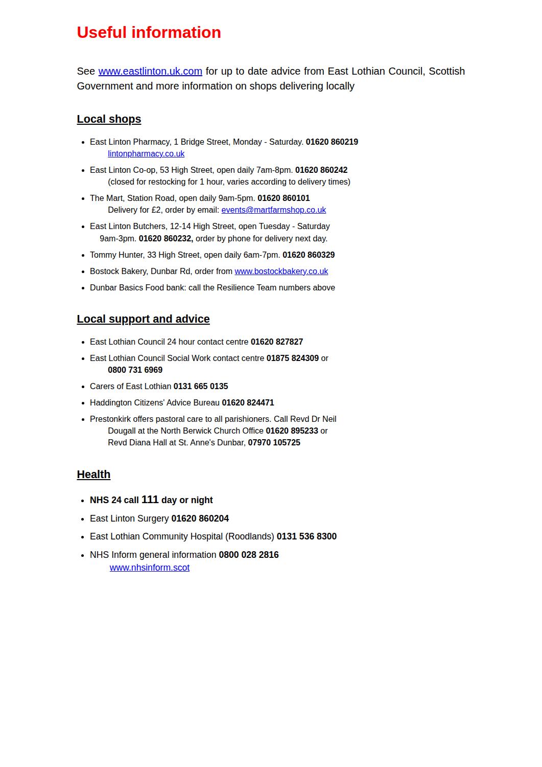Useful information
See www.eastlinton.uk.com for up to date advice from East Lothian Council, Scottish Government and more information on shops delivering locally
Local shops
East Linton Pharmacy, 1 Bridge Street, Monday - Saturday. 01620 860219 lintonpharmacy.co.uk
East Linton Co-op, 53 High Street, open daily 7am-8pm. 01620 860242 (closed for restocking for 1 hour, varies according to delivery times)
The Mart, Station Road, open daily 9am-5pm. 01620 860101 Delivery for £2, order by email: events@martfarmshop.co.uk
East Linton Butchers, 12-14 High Street, open Tuesday - Saturday 9am-3pm. 01620 860232, order by phone for delivery next day.
Tommy Hunter, 33 High Street, open daily 6am-7pm. 01620 860329
Bostock Bakery, Dunbar Rd, order from www.bostockbakery.co.uk
Dunbar Basics Food bank: call the Resilience Team numbers above
Local support and advice
East Lothian Council 24 hour contact centre 01620 827827
East Lothian Council Social Work contact centre 01875 824309 or 0800 731 6969
Carers of East Lothian 0131 665 0135
Haddington Citizens' Advice Bureau 01620 824471
Prestonkirk offers pastoral care to all parishioners. Call Revd Dr Neil Dougall at the North Berwick Church Office 01620 895233 or Revd Diana Hall at St. Anne's Dunbar, 07970 105725
Health
NHS 24 call 111 day or night
East Linton Surgery 01620 860204
East Lothian Community Hospital (Roodlands) 0131 536 8300
NHS Inform general information 0800 028 2816 www.nhsinform.scot